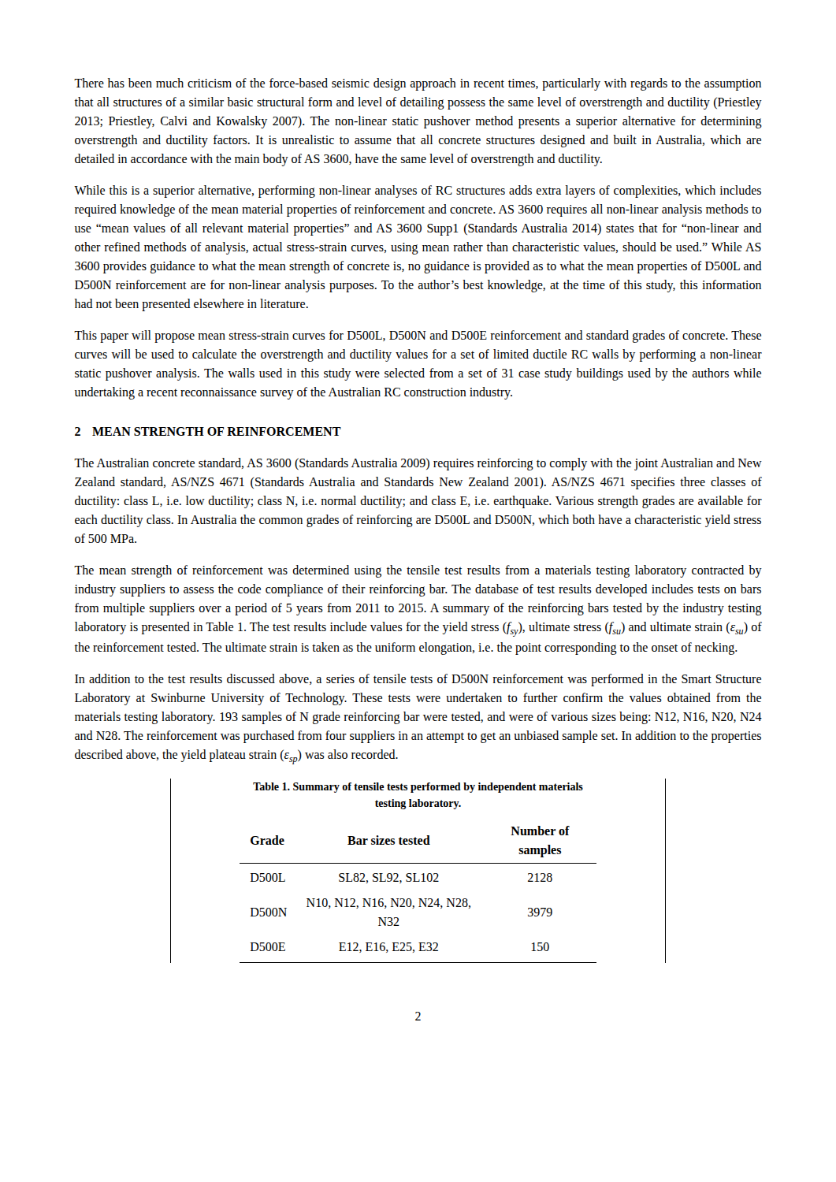There has been much criticism of the force-based seismic design approach in recent times, particularly with regards to the assumption that all structures of a similar basic structural form and level of detailing possess the same level of overstrength and ductility (Priestley 2013; Priestley, Calvi and Kowalsky 2007). The non-linear static pushover method presents a superior alternative for determining overstrength and ductility factors. It is unrealistic to assume that all concrete structures designed and built in Australia, which are detailed in accordance with the main body of AS 3600, have the same level of overstrength and ductility.
While this is a superior alternative, performing non-linear analyses of RC structures adds extra layers of complexities, which includes required knowledge of the mean material properties of reinforcement and concrete. AS 3600 requires all non-linear analysis methods to use “mean values of all relevant material properties” and AS 3600 Supp1 (Standards Australia 2014) states that for “non-linear and other refined methods of analysis, actual stress-strain curves, using mean rather than characteristic values, should be used.” While AS 3600 provides guidance to what the mean strength of concrete is, no guidance is provided as to what the mean properties of D500L and D500N reinforcement are for non-linear analysis purposes. To the author’s best knowledge, at the time of this study, this information had not been presented elsewhere in literature.
This paper will propose mean stress-strain curves for D500L, D500N and D500E reinforcement and standard grades of concrete. These curves will be used to calculate the overstrength and ductility values for a set of limited ductile RC walls by performing a non-linear static pushover analysis. The walls used in this study were selected from a set of 31 case study buildings used by the authors while undertaking a recent reconnaissance survey of the Australian RC construction industry.
2 MEAN STRENGTH OF REINFORCEMENT
The Australian concrete standard, AS 3600 (Standards Australia 2009) requires reinforcing to comply with the joint Australian and New Zealand standard, AS/NZS 4671 (Standards Australia and Standards New Zealand 2001). AS/NZS 4671 specifies three classes of ductility: class L, i.e. low ductility; class N, i.e. normal ductility; and class E, i.e. earthquake. Various strength grades are available for each ductility class. In Australia the common grades of reinforcing are D500L and D500N, which both have a characteristic yield stress of 500 MPa.
The mean strength of reinforcement was determined using the tensile test results from a materials testing laboratory contracted by industry suppliers to assess the code compliance of their reinforcing bar. The database of test results developed includes tests on bars from multiple suppliers over a period of 5 years from 2011 to 2015. A summary of the reinforcing bars tested by the industry testing laboratory is presented in Table 1. The test results include values for the yield stress (fsy), ultimate stress (fsu) and ultimate strain (εsu) of the reinforcement tested. The ultimate strain is taken as the uniform elongation, i.e. the point corresponding to the onset of necking.
In addition to the test results discussed above, a series of tensile tests of D500N reinforcement was performed in the Smart Structure Laboratory at Swinburne University of Technology. These tests were undertaken to further confirm the values obtained from the materials testing laboratory. 193 samples of N grade reinforcing bar were tested, and were of various sizes being: N12, N16, N20, N24 and N28. The reinforcement was purchased from four suppliers in an attempt to get an unbiased sample set. In addition to the properties described above, the yield plateau strain (εsp) was also recorded.
Table 1. Summary of tensile tests performed by independent materials testing laboratory.
| Grade | Bar sizes tested | Number of samples |
| --- | --- | --- |
| D500L | SL82, SL92, SL102 | 2128 |
| D500N | N10, N12, N16, N20, N24, N28, N32 | 3979 |
| D500E | E12, E16, E25, E32 | 150 |
2